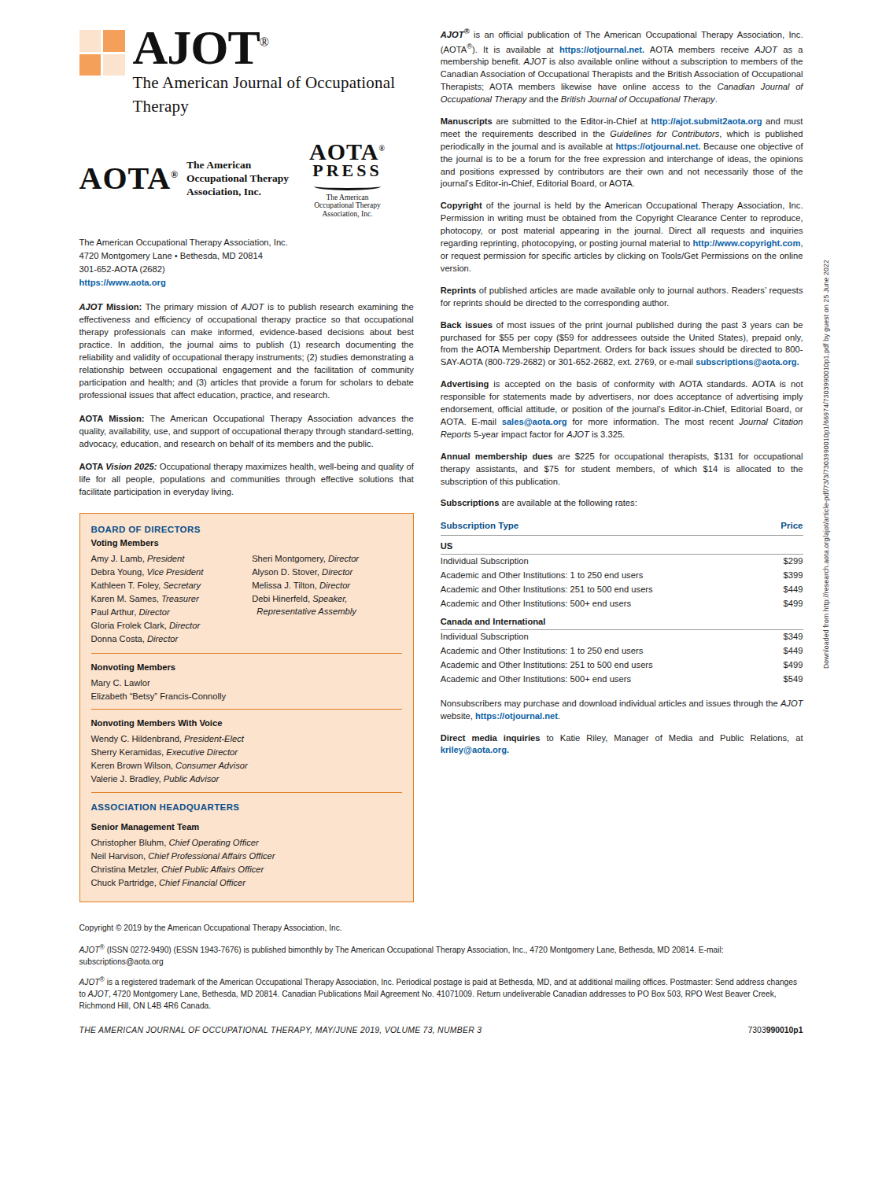Downloaded from http://research.aota.org/ajot/article-pdf/73/3/7303990010p1/66974/7303990010p1.pdf by guest on 25 June 2022
AJOT®
The American Journal of Occupational Therapy
AOTA®
The American
Occupational Therapy
Association, Inc.
AOTA®
PRESS
The American
Occupational Therapy
Association, Inc.
The American Occupational Therapy Association, Inc.
4720 Montgomery Lane • Bethesda, MD 20814
301-652-AOTA (2682)
https://www.aota.org
AJOT Mission: The primary mission of AJOT is to publish research examining the effectiveness and efficiency of occupational therapy practice so that occupational therapy professionals can make informed, evidence-based decisions about best practice. In addition, the journal aims to publish (1) research documenting the reliability and validity of occupational therapy instruments; (2) studies demonstrating a relationship between occupational engagement and the facilitation of community participation and health; and (3) articles that provide a forum for scholars to debate professional issues that affect education, practice, and research.
AOTA Mission: The American Occupational Therapy Association advances the quality, availability, use, and support of occupational therapy through standard-setting, advocacy, education, and research on behalf of its members and the public.
AOTA Vision 2025: Occupational therapy maximizes health, well-being and quality of life for all people, populations and communities through effective solutions that facilitate participation in everyday living.
Board of Directors
Voting Members
Amy J. Lamb, President
Debra Young, Vice President
Kathleen T. Foley, Secretary
Karen M. Sames, Treasurer
Paul Arthur, Director
Gloria Frolek Clark, Director
Donna Costa, Director
Sheri Montgomery, Director
Alyson D. Stover, Director
Melissa J. Tilton, Director
Debi Hinerfeld, Speaker,
Representative Assembly
Nonvoting Members
Mary C. Lawlor
Elizabeth “Betsy” Francis-Connolly
Nonvoting Members With Voice
Wendy C. Hildenbrand, President-Elect
Sherry Keramidas, Executive Director
Keren Brown Wilson, Consumer Advisor
Valerie J. Bradley, Public Advisor
Association Headquarters
Senior Management Team
Christopher Bluhm, Chief Operating Officer
Neil Harvison, Chief Professional Affairs Officer
Christina Metzler, Chief Public Affairs Officer
Chuck Partridge, Chief Financial Officer
AJOT® is an official publication of The American Occupational Therapy Association, Inc. (AOTA®). It is available at https://otjournal.net. AOTA members receive AJOT as a membership benefit. AJOT is also available online without a subscription to members of the Canadian Association of Occupational Therapists and the British Association of Occupational Therapists; AOTA members likewise have online access to the Canadian Journal of Occupational Therapy and the British Journal of Occupational Therapy.
Manuscripts are submitted to the Editor-in-Chief at http://ajot.submit2aota.org and must meet the requirements described in the Guidelines for Contributors, which is published periodically in the journal and is available at https://otjournal.net. Because one objective of the journal is to be a forum for the free expression and interchange of ideas, the opinions and positions expressed by contributors are their own and not necessarily those of the journal’s Editor-in-Chief, Editorial Board, or AOTA.
Copyright of the journal is held by the American Occupational Therapy Association, Inc. Permission in writing must be obtained from the Copyright Clearance Center to reproduce, photocopy, or post material appearing in the journal. Direct all requests and inquiries regarding reprinting, photocopying, or posting journal material to http://www.copyright.com, or request permission for specific articles by clicking on Tools/Get Permissions on the online version.
Reprints of published articles are made available only to journal authors. Readers’ requests for reprints should be directed to the corresponding author.
Back issues of most issues of the print journal published during the past 3 years can be purchased for $55 per copy ($59 for addressees outside the United States), prepaid only, from the AOTA Membership Department. Orders for back issues should be directed to 800-SAY-AOTA (800-729-2682) or 301-652-2682, ext. 2769, or e-mail subscriptions@aota.org.
Advertising is accepted on the basis of conformity with AOTA standards. AOTA is not responsible for statements made by advertisers, nor does acceptance of advertising imply endorsement, official attitude, or position of the journal’s Editor-in-Chief, Editorial Board, or AOTA. E-mail sales@aota.org for more information. The most recent Journal Citation Reports 5-year impact factor for AJOT is 3.325.
Annual membership dues are $225 for occupational therapists, $131 for occupational therapy assistants, and $75 for student members, of which $14 is allocated to the subscription of this publication.
Subscriptions are available at the following rates:
| Subscription Type | Price |
| --- | --- |
| US |
| Individual Subscription | $299 |
| Academic and Other Institutions: 1 to 250 end users | $399 |
| Academic and Other Institutions: 251 to 500 end users | $449 |
| Academic and Other Institutions: 500+ end users | $499 |
| Canada and International |
| Individual Subscription | $349 |
| Academic and Other Institutions: 1 to 250 end users | $449 |
| Academic and Other Institutions: 251 to 500 end users | $499 |
| Academic and Other Institutions: 500+ end users | $549 |
Nonsubscribers may purchase and download individual articles and issues through the AJOT website, https://otjournal.net.
Direct media inquiries to Katie Riley, Manager of Media and Public Relations, at kriley@aota.org.
Copyright © 2019 by the American Occupational Therapy Association, Inc.
AJOT® (ISSN 0272-9490) (ESSN 1943-7676) is published bimonthly by The American Occupational Therapy Association, Inc., 4720 Montgomery Lane, Bethesda, MD 20814. E-mail: subscriptions@aota.org
AJOT® is a registered trademark of the American Occupational Therapy Association, Inc. Periodical postage is paid at Bethesda, MD, and at additional mailing offices. Postmaster: Send address changes to AJOT, 4720 Montgomery Lane, Bethesda, MD 20814. Canadian Publications Mail Agreement No. 41071009. Return undeliverable Canadian addresses to PO Box 503, RPO West Beaver Creek, Richmond Hill, ON L4B 4R6 Canada.
THE AMERICAN JOURNAL OF OCCUPATIONAL THERAPY, MAY/JUNE 2019, VOLUME 73, NUMBER 3
7303990010p1